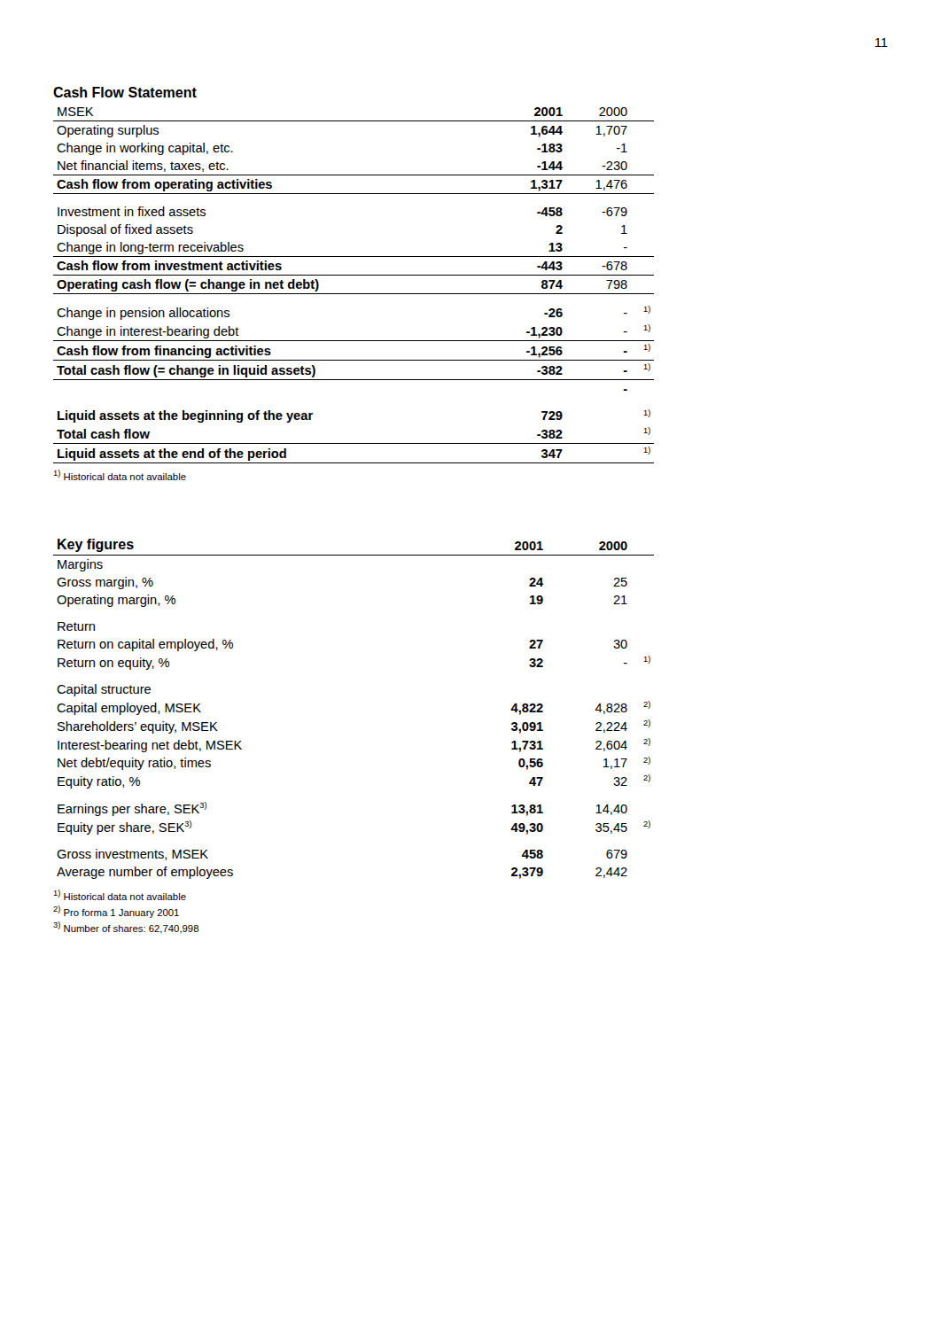11
Cash Flow Statement
| MSEK | 2001 | 2000 | |
| Operating surplus | 1,644 | 1,707 | |
| Change in working capital, etc. | -183 | -1 | |
| Net financial items, taxes, etc. | -144 | -230 | |
| Cash flow from operating activities | 1,317 | 1,476 | |
| Investment in fixed assets | -458 | -679 | |
| Disposal of fixed assets | 2 | 1 | |
| Change in long-term receivables | 13 | - | |
| Cash flow from investment activities | -443 | -678 | |
| Operating cash flow (= change in net debt) | 874 | 798 | |
| Change in pension allocations | -26 | - | 1) |
| Change in interest-bearing debt | -1,230 | - | 1) |
| Cash flow from financing activities | -1,256 | - | 1) |
| Total cash flow (= change in liquid assets) | -382 | - | 1) |
| | | - | |
| Liquid assets at the beginning of the year | 729 | | 1) |
| Total cash flow | -382 | | 1) |
| Liquid assets at the end of the period | 347 | | 1) |
1) Historical data not available
| Key figures | 2001 | 2000 | |
| Margins | | | |
| Gross margin, % | 24 | 25 | |
| Operating margin, % | 19 | 21 | |
| Return | | | |
| Return on capital employed, % | 27 | 30 | |
| Return on equity, % | 32 | - | 1) |
| Capital structure | | | |
| Capital employed, MSEK | 4,822 | 4,828 | 2) |
| Shareholders’ equity, MSEK | 3,091 | 2,224 | 2) |
| Interest-bearing net debt, MSEK | 1,731 | 2,604 | 2) |
| Net debt/equity ratio, times | 0,56 | 1,17 | 2) |
| Equity ratio, % | 47 | 32 | 2) |
| Earnings per share, SEK 3) | 13,81 | 14,40 | |
| Equity per share, SEK 3) | 49,30 | 35,45 | 2) |
| Gross investments, MSEK | 458 | 679 | |
| Average number of employees | 2,379 | 2,442 | |
1) Historical data not available
2) Pro forma 1 January 2001
3) Number of shares: 62,740,998